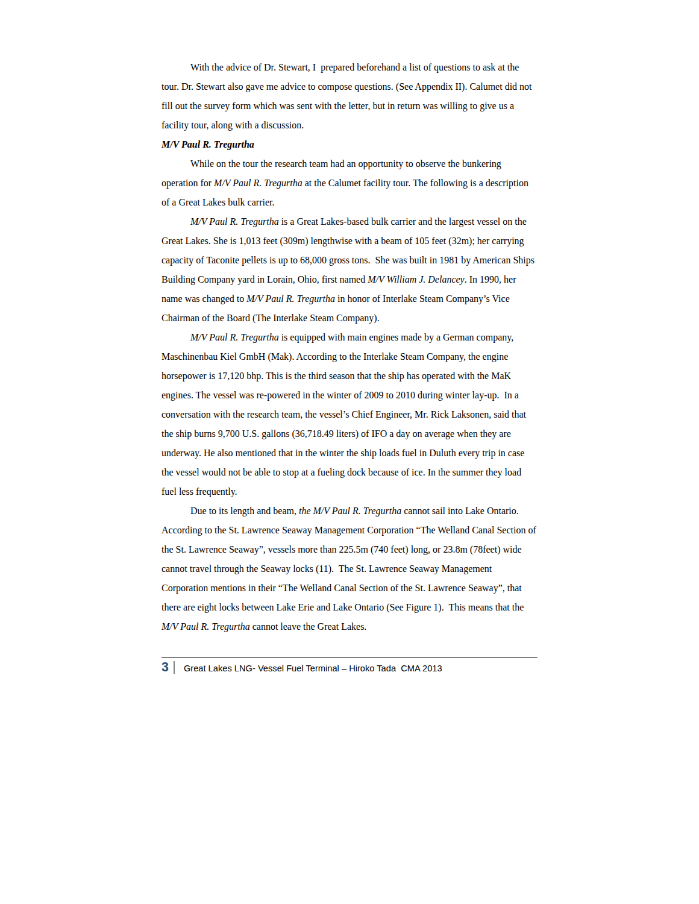With the advice of Dr. Stewart, I prepared beforehand a list of questions to ask at the tour. Dr. Stewart also gave me advice to compose questions. (See Appendix II). Calumet did not fill out the survey form which was sent with the letter, but in return was willing to give us a facility tour, along with a discussion.
M/V Paul R. Tregurtha
While on the tour the research team had an opportunity to observe the bunkering operation for M/V Paul R. Tregurtha at the Calumet facility tour. The following is a description of a Great Lakes bulk carrier.
M/V Paul R. Tregurtha is a Great Lakes-based bulk carrier and the largest vessel on the Great Lakes. She is 1,013 feet (309m) lengthwise with a beam of 105 feet (32m); her carrying capacity of Taconite pellets is up to 68,000 gross tons. She was built in 1981 by American Ships Building Company yard in Lorain, Ohio, first named M/V William J. Delancey. In 1990, her name was changed to M/V Paul R. Tregurtha in honor of Interlake Steam Company’s Vice Chairman of the Board (The Interlake Steam Company).
M/V Paul R. Tregurtha is equipped with main engines made by a German company, Maschinenbau Kiel GmbH (Mak). According to the Interlake Steam Company, the engine horsepower is 17,120 bhp. This is the third season that the ship has operated with the MaK engines. The vessel was re-powered in the winter of 2009 to 2010 during winter lay-up. In a conversation with the research team, the vessel’s Chief Engineer, Mr. Rick Laksonen, said that the ship burns 9,700 U.S. gallons (36,718.49 liters) of IFO a day on average when they are underway. He also mentioned that in the winter the ship loads fuel in Duluth every trip in case the vessel would not be able to stop at a fueling dock because of ice. In the summer they load fuel less frequently.
Due to its length and beam, the M/V Paul R. Tregurtha cannot sail into Lake Ontario. According to the St. Lawrence Seaway Management Corporation “The Welland Canal Section of the St. Lawrence Seaway”, vessels more than 225.5m (740 feet) long, or 23.8m (78feet) wide cannot travel through the Seaway locks (11). The St. Lawrence Seaway Management Corporation mentions in their “The Welland Canal Section of the St. Lawrence Seaway”, that there are eight locks between Lake Erie and Lake Ontario (See Figure 1). This means that the M/V Paul R. Tregurtha cannot leave the Great Lakes.
3 Great Lakes LNG- Vessel Fuel Terminal – Hiroko Tada CMA 2013